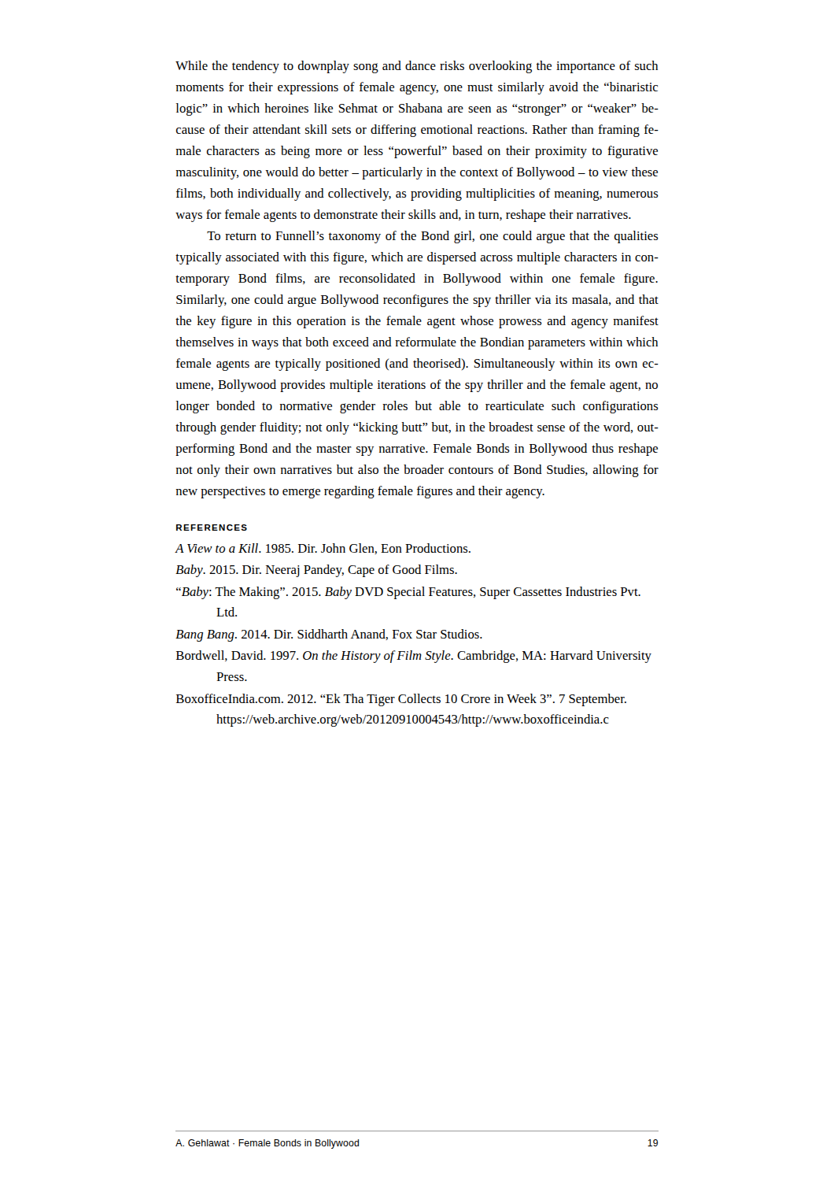While the tendency to downplay song and dance risks overlooking the importance of such moments for their expressions of female agency, one must similarly avoid the “binaristic logic” in which heroines like Sehmat or Shabana are seen as “stronger” or “weaker” because of their attendant skill sets or differing emotional reactions. Rather than framing female characters as being more or less “powerful” based on their proximity to figurative masculinity, one would do better – particularly in the context of Bollywood – to view these films, both individually and collectively, as providing multiplicities of meaning, numerous ways for female agents to demonstrate their skills and, in turn, reshape their narratives.
To return to Funnell’s taxonomy of the Bond girl, one could argue that the qualities typically associated with this figure, which are dispersed across multiple characters in contemporary Bond films, are reconsolidated in Bollywood within one female figure. Similarly, one could argue Bollywood reconfigures the spy thriller via its masala, and that the key figure in this operation is the female agent whose prowess and agency manifest themselves in ways that both exceed and reformulate the Bondian parameters within which female agents are typically positioned (and theorised). Simultaneously within its own ecumene, Bollywood provides multiple iterations of the spy thriller and the female agent, no longer bonded to normative gender roles but able to rearticulate such configurations through gender fluidity; not only “kicking butt” but, in the broadest sense of the word, outperforming Bond and the master spy narrative. Female Bonds in Bollywood thus reshape not only their own narratives but also the broader contours of Bond Studies, allowing for new perspectives to emerge regarding female figures and their agency.
References
A View to a Kill. 1985. Dir. John Glen, Eon Productions.
Baby. 2015. Dir. Neeraj Pandey, Cape of Good Films.
“Baby: The Making”. 2015. Baby DVD Special Features, Super Cassettes Industries Pvt. Ltd.
Bang Bang. 2014. Dir. Siddharth Anand, Fox Star Studios.
Bordwell, David. 1997. On the History of Film Style. Cambridge, MA: Harvard University Press.
BoxofficeIndia.com. 2012. “Ek Tha Tiger Collects 10 Crore in Week 3”. 7 September. https://web.archive.org/web/20120910004543/http://www.boxofficeindia.c
A. Gehlawat · Female Bonds in Bollywood 19